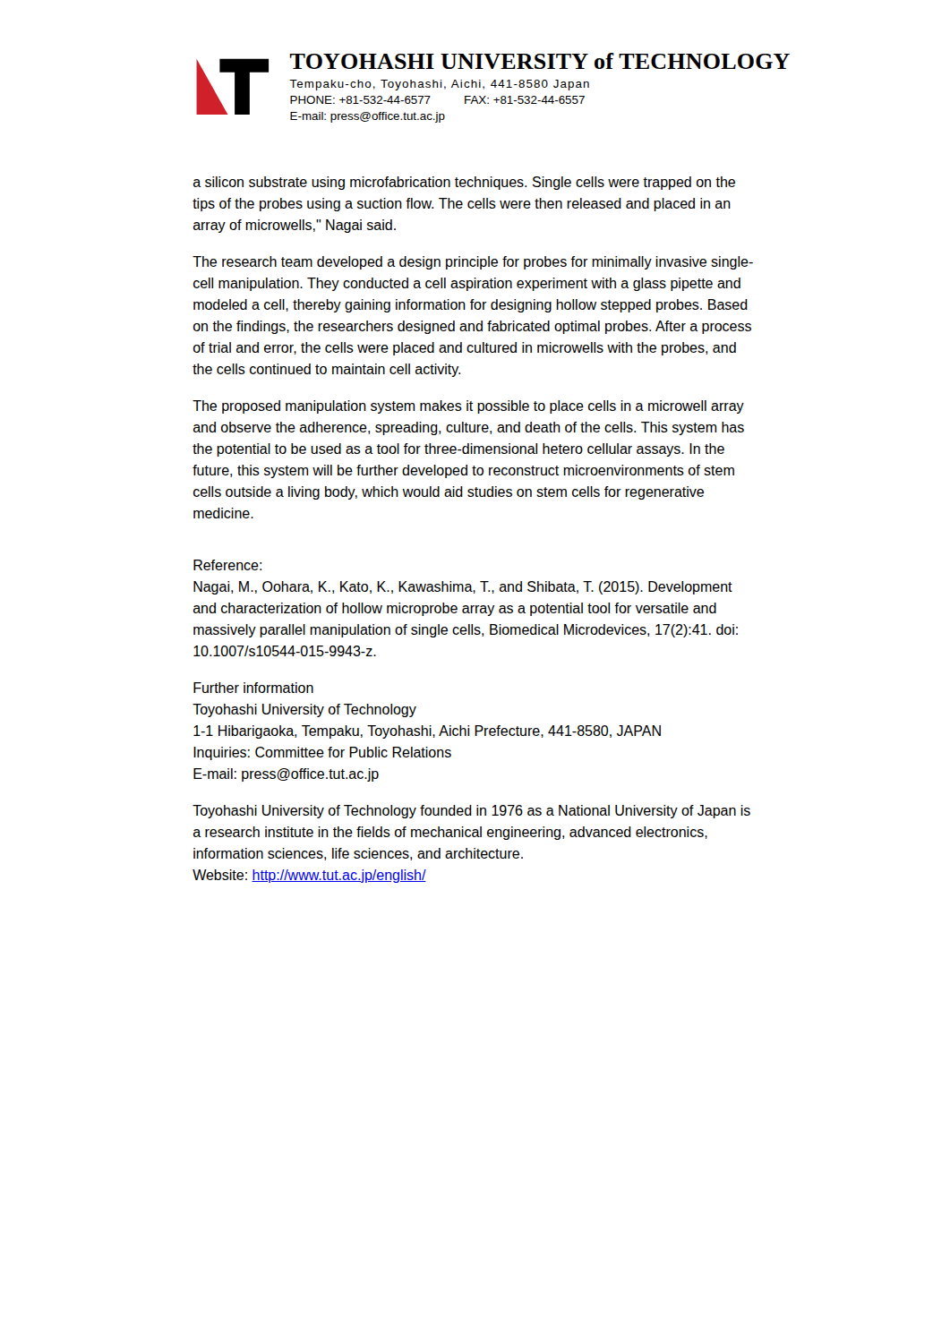TOYOHASHI UNIVERSITY of TECHNOLOGY
Tempaku-cho, Toyohashi, Aichi, 441-8580 Japan PHONE: +81-532-44-6577 FAX: +81-532-44-6557 E-mail: press@office.tut.ac.jp
a silicon substrate using microfabrication techniques. Single cells were trapped on the tips of the probes using a suction flow. The cells were then released and placed in an array of microwells," Nagai said.
The research team developed a design principle for probes for minimally invasive single-cell manipulation. They conducted a cell aspiration experiment with a glass pipette and modeled a cell, thereby gaining information for designing hollow stepped probes. Based on the findings, the researchers designed and fabricated optimal probes. After a process of trial and error, the cells were placed and cultured in microwells with the probes, and the cells continued to maintain cell activity.
The proposed manipulation system makes it possible to place cells in a microwell array and observe the adherence, spreading, culture, and death of the cells. This system has the potential to be used as a tool for three-dimensional hetero cellular assays. In the future, this system will be further developed to reconstruct microenvironments of stem cells outside a living body, which would aid studies on stem cells for regenerative medicine.
Reference:
Nagai, M., Oohara, K., Kato, K., Kawashima, T., and Shibata, T. (2015). Development and characterization of hollow microprobe array as a potential tool for versatile and massively parallel manipulation of single cells, Biomedical Microdevices, 17(2):41. doi: 10.1007/s10544-015-9943-z.
Further information
Toyohashi University of Technology
1-1 Hibarigaoka, Tempaku, Toyohashi, Aichi Prefecture, 441-8580, JAPAN
Inquiries: Committee for Public Relations
E-mail: press@office.tut.ac.jp
Toyohashi University of Technology founded in 1976 as a National University of Japan is a research institute in the fields of mechanical engineering, advanced electronics, information sciences, life sciences, and architecture.
Website: http://www.tut.ac.jp/english/